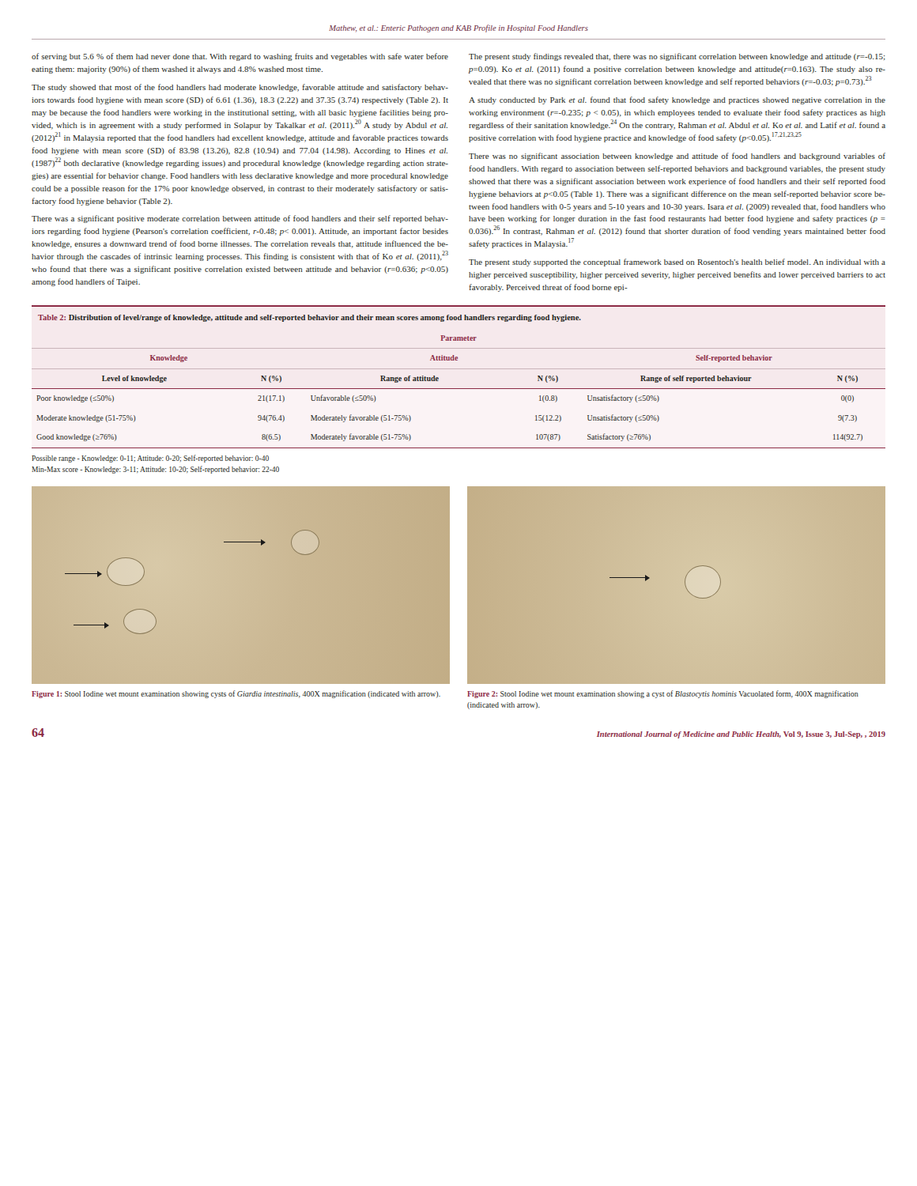Mathew, et al.: Enteric Pathogen and KAB Profile in Hospital Food Handlers
of serving but 5.6 % of them had never done that. With regard to washing fruits and vegetables with safe water before eating them: majority (90%) of them washed it always and 4.8% washed most time.
The study showed that most of the food handlers had moderate knowledge, favorable attitude and satisfactory behaviors towards food hygiene with mean score (SD) of 6.61 (1.36), 18.3 (2.22) and 37.35 (3.74) respectively (Table 2). It may be because the food handlers were working in the institutional setting, with all basic hygiene facilities being provided, which is in agreement with a study performed in Solapur by Takalkar et al. (2011).20 A study by Abdul et al. (2012)21 in Malaysia reported that the food handlers had excellent knowledge, attitude and favorable practices towards food hygiene with mean score (SD) of 83.98 (13.26), 82.8 (10.94) and 77.04 (14.98). According to Hines et al. (1987)22 both declarative (knowledge regarding issues) and procedural knowledge (knowledge regarding action strategies) are essential for behavior change. Food handlers with less declarative knowledge and more procedural knowledge could be a possible reason for the 17% poor knowledge observed, in contrast to their moderately satisfactory or satisfactory food hygiene behavior (Table 2).
There was a significant positive moderate correlation between attitude of food handlers and their self reported behaviors regarding food hygiene (Pearson's correlation coefficient, r-0.48; p< 0.001). Attitude, an important factor besides knowledge, ensures a downward trend of food borne illnesses. The correlation reveals that, attitude influenced the behavior through the cascades of intrinsic learning processes. This finding is consistent with that of Ko et al. (2011),23 who found that there was a significant positive correlation existed between attitude and behavior (r=0.636; p<0.05) among food handlers of Taipei.
The present study findings revealed that, there was no significant correlation between knowledge and attitude (r=-0.15; p=0.09). Ko et al. (2011) found a positive correlation between knowledge and attitude(r=0.163). The study also revealed that there was no significant correlation between knowledge and self reported behaviors (r=-0.03; p=0.73).23
A study conducted by Park et al. found that food safety knowledge and practices showed negative correlation in the working environment (r=-0.235; p < 0.05), in which employees tended to evaluate their food safety practices as high regardless of their sanitation knowledge.24 On the contrary, Rahman et al. Abdul et al. Ko et al. and Latif et al. found a positive correlation with food hygiene practice and knowledge of food safety (p<0.05).17,21,23,25
There was no significant association between knowledge and attitude of food handlers and background variables of food handlers. With regard to association between self-reported behaviors and background variables, the present study showed that there was a significant association between work experience of food handlers and their self reported food hygiene behaviors at p<0.05 (Table 1). There was a significant difference on the mean self-reported behavior score between food handlers with 0-5 years and 5-10 years and 10-30 years. Isara et al. (2009) revealed that, food handlers who have been working for longer duration in the fast food restaurants had better food hygiene and safety practices (p = 0.036).26 In contrast, Rahman et al. (2012) found that shorter duration of food vending years maintained better food safety practices in Malaysia.17
The present study supported the conceptual framework based on Rosentoch's health belief model. An individual with a higher perceived susceptibility, higher perceived severity, higher perceived benefits and lower perceived barriers to act favorably. Perceived threat of food borne epi-
Table 2: Distribution of level/range of knowledge, attitude and self-reported behavior and their mean scores among food handlers regarding food hygiene.
| Parameter |
| --- |
| Knowledge | Attitude | Self-reported behavior |
| Level of knowledge | N (%) | Range of attitude | N (%) | Range of self reported behaviour | N (%) |
| Poor knowledge (≤50%) | 21(17.1) | Unfavorable (≤50%) | 1(0.8) | Unsatisfactory (≤50%) | 0(0) |
| Moderate knowledge (51-75%) | 94(76.4) | Moderately favorable (51-75%) | 15(12.2) | Unsatisfactory (≤50%) | 9(7.3) |
| Good knowledge (≥76%) | 8(6.5) | Moderately favorable (51-75%) | 107(87) | Satisfactory (≥76%) | 114(92.7) |
Possible range - Knowledge: 0-11; Attitude: 0-20; Self-reported behavior: 0-40
Min-Max score - Knowledge: 3-11; Attitude: 10-20; Self-reported behavior: 22-40
Figure 1: Stool Iodine wet mount examination showing cysts of Giardia intestinalis, 400X magnification (indicated with arrow).
Figure 2: Stool Iodine wet mount examination showing a cyst of Blastocytis hominis Vacuolated form, 400X magnification (indicated with arrow).
64
International Journal of Medicine and Public Health, Vol 9, Issue 3, Jul-Sep, , 2019